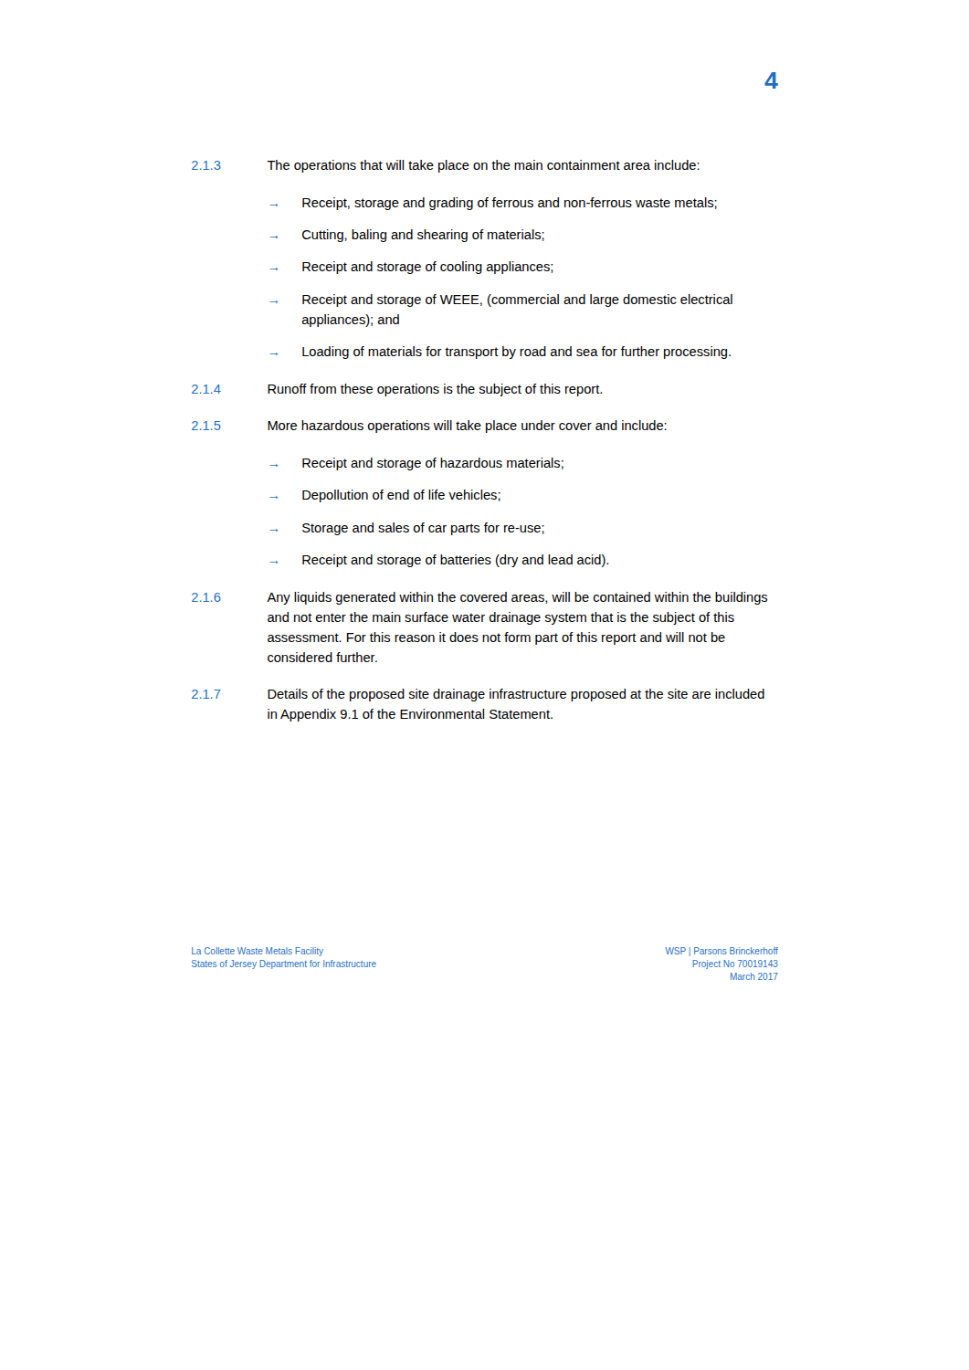4
2.1.3
The operations that will take place on the main containment area include:
→Receipt, storage and grading of ferrous and non-ferrous waste metals;
→Cutting, baling and shearing of materials;
→Receipt and storage of cooling appliances;
→Receipt and storage of WEEE, (commercial and large domestic electrical appliances); and
→Loading of materials for transport by road and sea for further processing.
2.1.4
Runoff from these operations is the subject of this report.
2.1.5
More hazardous operations will take place under cover and include:
→Receipt and storage of hazardous materials;
→Depollution of end of life vehicles;
→Storage and sales of car parts for re-use;
→Receipt and storage of batteries (dry and lead acid).
2.1.6
Any liquids generated within the covered areas, will be contained within the buildings and not enter the main surface water drainage system that is the subject of this assessment. For this reason it does not form part of this report and will not be considered further.
2.1.7
Details of the proposed site drainage infrastructure proposed at the site are included in Appendix 9.1 of the Environmental Statement.
La Collette Waste Metals Facility
States of Jersey Department for Infrastructure
WSP | Parsons Brinckerhoff
Project No 70019143
March 2017